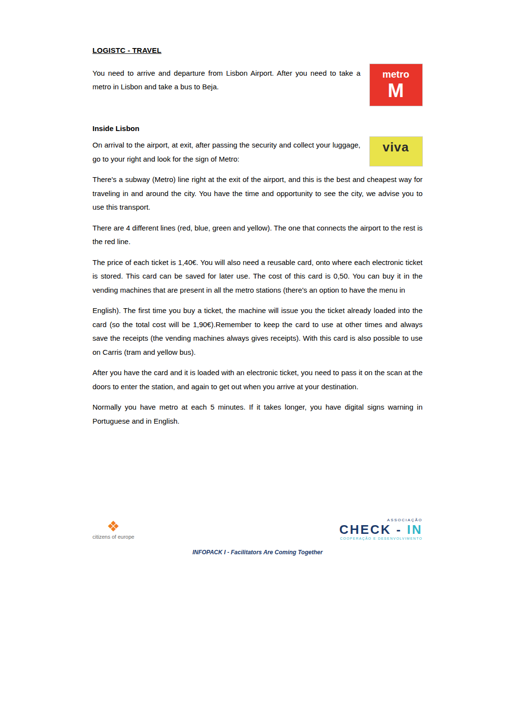LOGISTC - TRAVEL
metroM
You need to arrive and departure from Lisbon Airport. After you need to take a metro in Lisbon and take a bus to Beja.
Inside Lisbon
viva
On arrival to the airport, at exit, after passing the security and collect your luggage, go to your right and look for the sign of Metro:
There's a subway (Metro) line right at the exit of the airport, and this is the best and cheapest way for traveling in and around the city. You have the time and opportunity to see the city, we advise you to use this transport.
There are 4 different lines (red, blue, green and yellow). The one that connects the airport to the rest is the red line.
The price of each ticket is 1,40€. You will also need a reusable card, onto where each electronic ticket is stored. This card can be saved for later use. The cost of this card is 0,50. You can buy it in the vending machines that are present in all the metro stations (there's an option to have the menu in
English). The first time you buy a ticket, the machine will issue you the ticket already loaded into the card (so the total cost will be 1,90€).Remember to keep the card to use at other times and always save the receipts (the vending machines always gives receipts). With this card is also possible to use on Carris (tram and yellow bus).
After you have the card and it is loaded with an electronic ticket, you need to pass it on the scan at the doors to enter the station, and again to get out when you arrive at your destination.
Normally you have metro at each 5 minutes. If it takes longer, you have digital signs warning in Portuguese and in English.
❖
citizens of europe
Associação
CHECK - IN
Cooperação e Desenvolvimento
INFOPACK I - Facilitators Are Coming Together